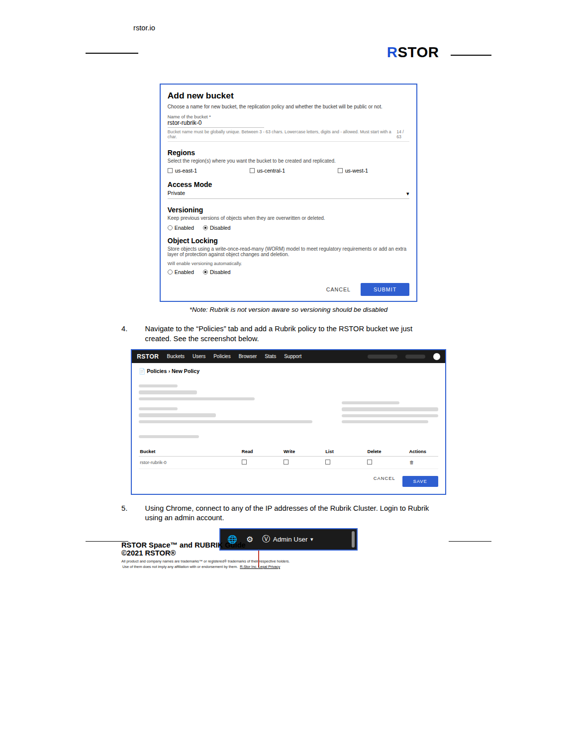rstor.io
RSTOR
Add new bucket
Choose a name for new bucket, the replication policy and whether the bucket will be public or not.
Name of the bucket *
rstor-rubrik-0
Bucket name must be globally unique. Between 3 - 63 chars. Lowercase letters, digits and - allowed. Must start with a char. 14 / 63
Regions
Select the region(s) where you want the bucket to be created and replicated.
us-east-1 us-central-1 us-west-1
Access Mode
Private ▾
Versioning
Keep previous versions of objects when they are overwritten or deleted.
Enabled Disabled
Object Locking
Store objects using a write-once-read-many (WORM) model to meet regulatory requirements or add an extra layer of protection against object changes and deletion.
Will enable versioning automatically.
Enabled Disabled
CANCEL SUBMIT
*Note: Rubrik is not version aware so versioning should be disabled
4. Navigate to the “Policies” tab and add a Rubrik policy to the RSTOR bucket we just created. See the screenshot below.
RSTOR Buckets Users Policies Browser Stats Support
📄 Policies › New Policy
| Bucket | Read | Write | List | Delete | Actions |
| --- | --- | --- | --- | --- | --- |
| rstor-rubrik-0 | | | | | 🗑 |
CANCEL SAVE
5. Using Chrome, connect to any of the IP addresses of the Rubrik Cluster. Login to Rubrik using an admin account.
🌐 ⚙ Ⓥ Admin User ▾
RSTOR Space™ and RUBRIK Guide
©2021 RSTOR®
All product and company names are trademarks™ or registered® trademarks of their respective holders.
Use of them does not imply any affiliation with or endorsement by them. R-Stor Inc. Legal Privacy